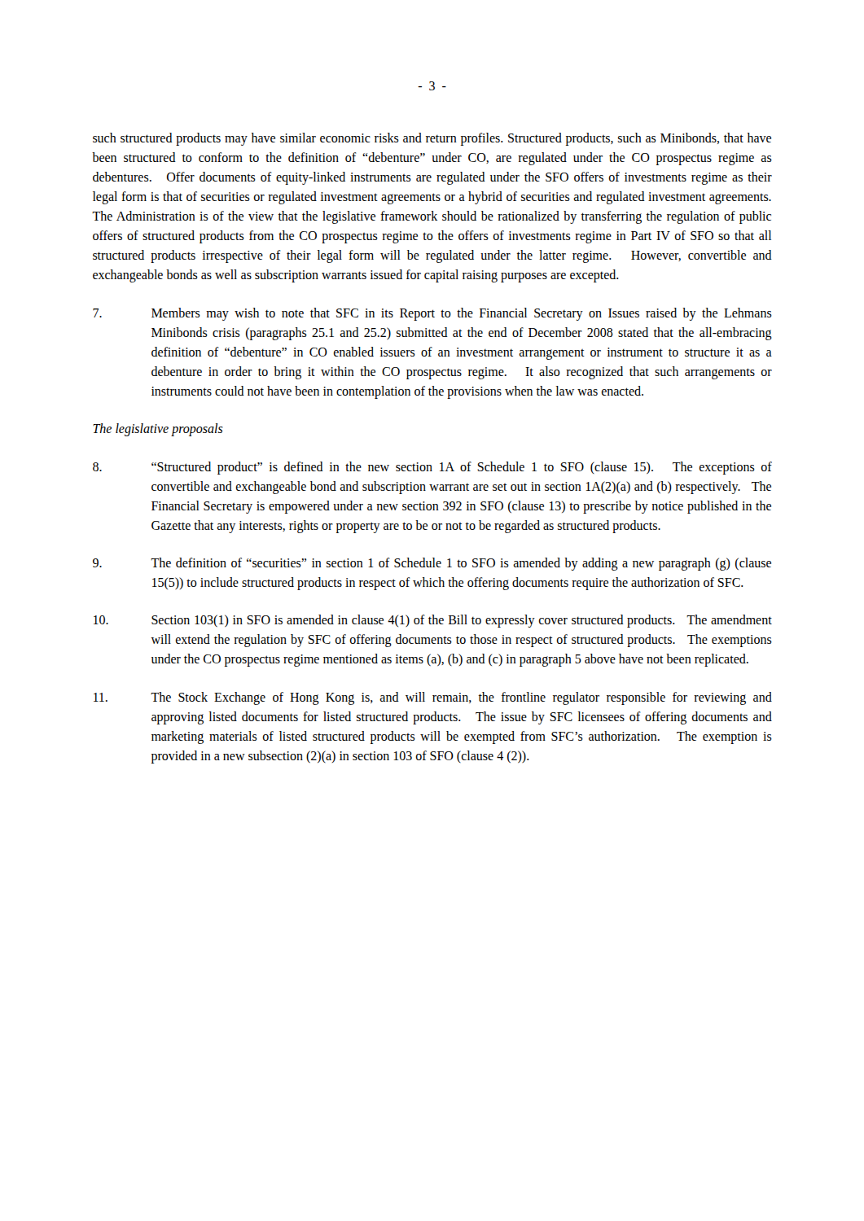- 3 -
such structured products may have similar economic risks and return profiles. Structured products, such as Minibonds, that have been structured to conform to the definition of “debenture” under CO, are regulated under the CO prospectus regime as debentures. Offer documents of equity-linked instruments are regulated under the SFO offers of investments regime as their legal form is that of securities or regulated investment agreements or a hybrid of securities and regulated investment agreements. The Administration is of the view that the legislative framework should be rationalized by transferring the regulation of public offers of structured products from the CO prospectus regime to the offers of investments regime in Part IV of SFO so that all structured products irrespective of their legal form will be regulated under the latter regime. However, convertible and exchangeable bonds as well as subscription warrants issued for capital raising purposes are excepted.
7.
Members may wish to note that SFC in its Report to the Financial Secretary on Issues raised by the Lehmans Minibonds crisis (paragraphs 25.1 and 25.2) submitted at the end of December 2008 stated that the all-embracing definition of “debenture” in CO enabled issuers of an investment arrangement or instrument to structure it as a debenture in order to bring it within the CO prospectus regime. It also recognized that such arrangements or instruments could not have been in contemplation of the provisions when the law was enacted.
The legislative proposals
8.
“Structured product” is defined in the new section 1A of Schedule 1 to SFO (clause 15). The exceptions of convertible and exchangeable bond and subscription warrant are set out in section 1A(2)(a) and (b) respectively. The Financial Secretary is empowered under a new section 392 in SFO (clause 13) to prescribe by notice published in the Gazette that any interests, rights or property are to be or not to be regarded as structured products.
9.
The definition of “securities” in section 1 of Schedule 1 to SFO is amended by adding a new paragraph (g) (clause 15(5)) to include structured products in respect of which the offering documents require the authorization of SFC.
10.
Section 103(1) in SFO is amended in clause 4(1) of the Bill to expressly cover structured products. The amendment will extend the regulation by SFC of offering documents to those in respect of structured products. The exemptions under the CO prospectus regime mentioned as items (a), (b) and (c) in paragraph 5 above have not been replicated.
11.
The Stock Exchange of Hong Kong is, and will remain, the frontline regulator responsible for reviewing and approving listed documents for listed structured products. The issue by SFC licensees of offering documents and marketing materials of listed structured products will be exempted from SFC’s authorization. The exemption is provided in a new subsection (2)(a) in section 103 of SFO (clause 4 (2)).